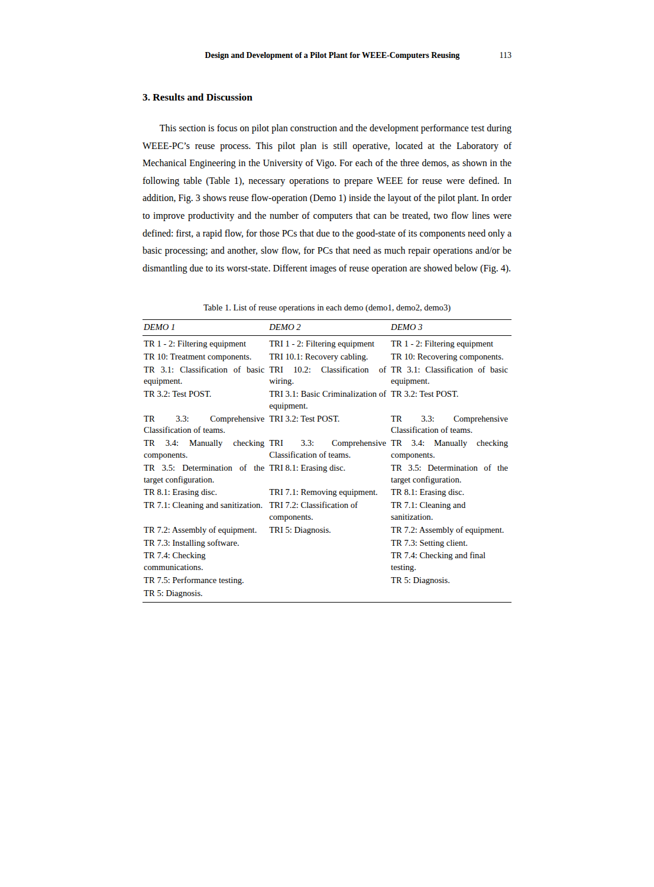Design and Development of a Pilot Plant for WEEE-Computers Reusing 113
3. Results and Discussion
This section is focus on pilot plan construction and the development performance test during WEEE-PC’s reuse process. This pilot plan is still operative, located at the Laboratory of Mechanical Engineering in the University of Vigo. For each of the three demos, as shown in the following table (Table 1), necessary operations to prepare WEEE for reuse were defined. In addition, Fig. 3 shows reuse flow-operation (Demo 1) inside the layout of the pilot plant. In order to improve productivity and the number of computers that can be treated, two flow lines were defined: first, a rapid flow, for those PCs that due to the good-state of its components need only a basic processing; and another, slow flow, for PCs that need as much repair operations and/or be dismantling due to its worst-state. Different images of reuse operation are showed below (Fig. 4).
Table 1. List of reuse operations in each demo (demo1, demo2, demo3)
| DEMO 1 | DEMO 2 | DEMO 3 |
| --- | --- | --- |
| TR 1 - 2: Filtering equipment | TRI 1 - 2: Filtering equipment | TR 1 - 2: Filtering equipment |
| TR 10: Treatment components. | TRI 10.1: Recovery cabling. | TR 10: Recovering components. |
| TR 3.1: Classification of basic equipment. | TRI 10.2: Classification of wiring. | TR 3.1: Classification of basic equipment. |
| TR 3.2: Test POST. | TRI 3.1: Basic Criminalization of equipment. | TR 3.2: Test POST. |
| TR 3.3: Comprehensive Classification of teams. | TRI 3.2: Test POST. | TR 3.3: Comprehensive Classification of teams. |
| TR 3.4: Manually checking components. | TRI 3.3: Comprehensive Classification of teams. | TR 3.4: Manually checking components. |
| TR 3.5: Determination of the target configuration. | TRI 8.1: Erasing disc. | TR 3.5: Determination of the target configuration. |
| TR 8.1: Erasing disc. | TRI 7.1: Removing equipment. | TR 8.1: Erasing disc. |
| TR 7.1: Cleaning and sanitization. | TRI 7.2: Classification of components. | TR 7.1: Cleaning and sanitization. |
| TR 7.2: Assembly of equipment. | TRI 5: Diagnosis. | TR 7.2: Assembly of equipment. |
| TR 7.3: Installing software. | | TR 7.3: Setting client. |
| TR 7.4: Checking communications. | | TR 7.4: Checking and final testing. |
| TR 7.5: Performance testing. | | TR 5: Diagnosis. |
| TR 5: Diagnosis. | | |